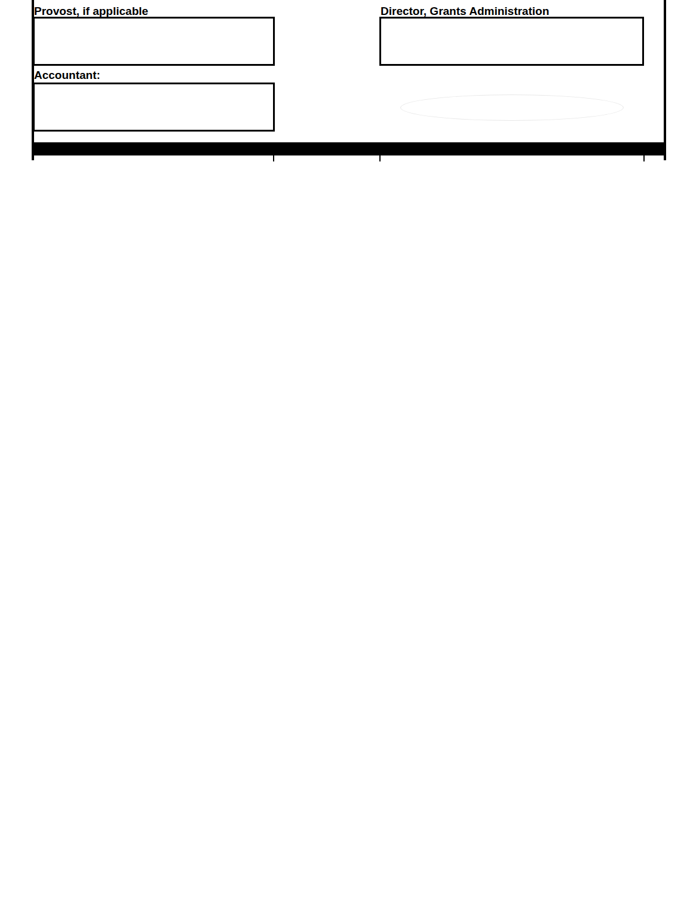Provost, if applicable
Director, Grants Administration
Accountant: